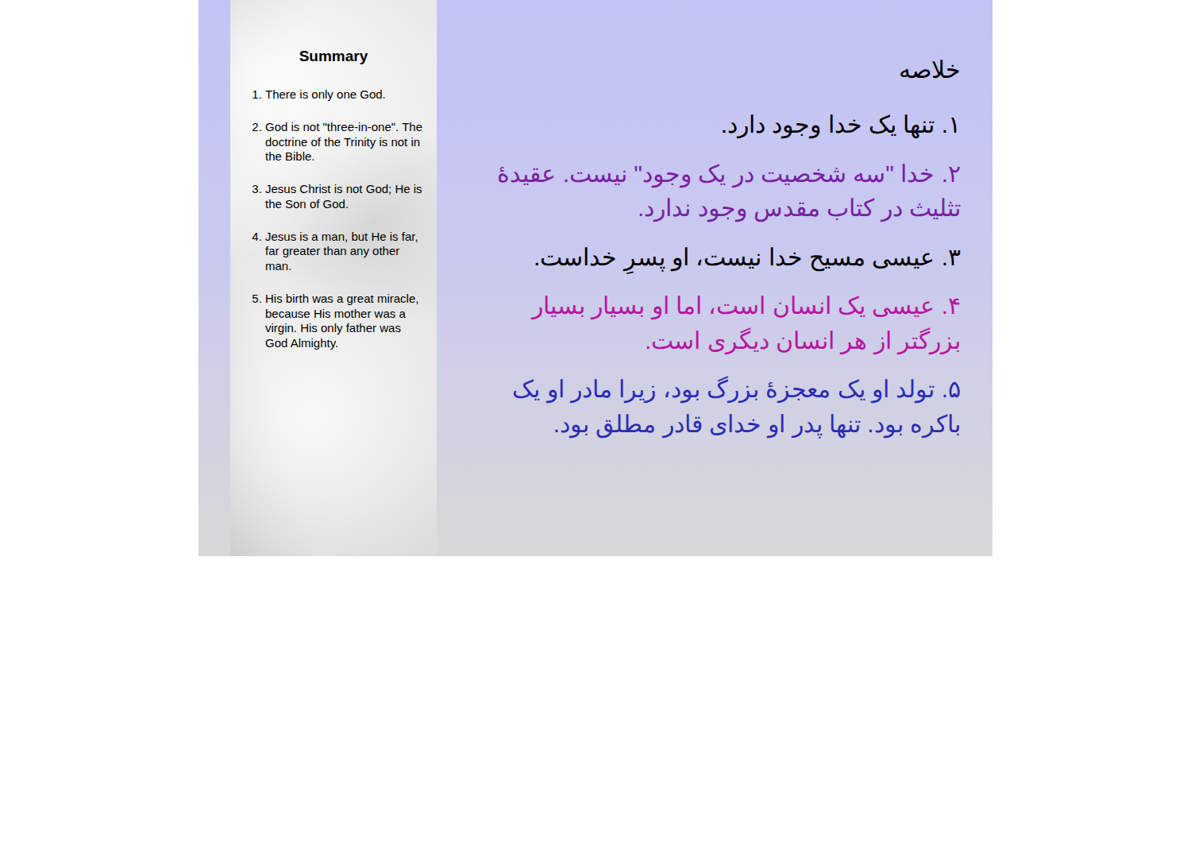Summary
There is only one God.
God is not "three-in-one". The doctrine of the Trinity is not in the Bible.
Jesus Christ is not God; He is the Son of God.
Jesus is a man, but He is far, far greater than any other man.
His birth was a great miracle, because His mother was a virgin. His only father was God Almighty.
خلاصه
۱. تنها یک خدا وجود دارد.
۲. خدا "سه شخصیت در یک وجود" نیست. عقیدهٔ تثلیث در کتاب مقدس وجود ندارد.
۳. عیسی مسیح خدا نیست، او پسرِ خداست.
۴. عیسی یک انسان است، اما او بسیار بسیار بزرگتر از هر انسان دیگری است.
۵. تولد او یک معجزهٔ بزرگ بود، زیرا مادر او یک باکره بود. تنها پدر او خدای قادر مطلق بود.